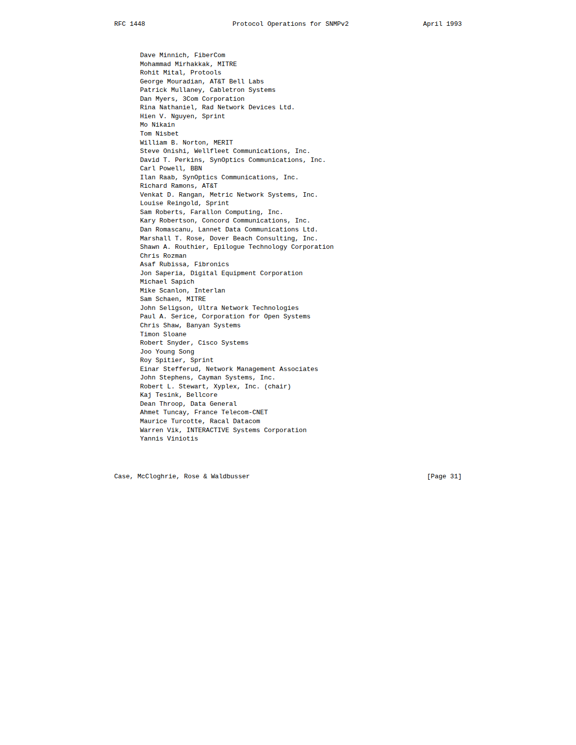RFC 1448 Protocol Operations for SNMPv2 April 1993
Dave Minnich, FiberCom
Mohammad Mirhakkak, MITRE
Rohit Mital, Protools
George Mouradian, AT&T Bell Labs
Patrick Mullaney, Cabletron Systems
Dan Myers, 3Com Corporation
Rina Nathaniel, Rad Network Devices Ltd.
Hien V. Nguyen, Sprint
Mo Nikain
Tom Nisbet
William B. Norton, MERIT
Steve Onishi, Wellfleet Communications, Inc.
David T. Perkins, SynOptics Communications, Inc.
Carl Powell, BBN
Ilan Raab, SynOptics Communications, Inc.
Richard Ramons, AT&T
Venkat D. Rangan, Metric Network Systems, Inc.
Louise Reingold, Sprint
Sam Roberts, Farallon Computing, Inc.
Kary Robertson, Concord Communications, Inc.
Dan Romascanu, Lannet Data Communications Ltd.
Marshall T. Rose, Dover Beach Consulting, Inc.
Shawn A. Routhier, Epilogue Technology Corporation
Chris Rozman
Asaf Rubissa, Fibronics
Jon Saperia, Digital Equipment Corporation
Michael Sapich
Mike Scanlon, Interlan
Sam Schaen, MITRE
John Seligson, Ultra Network Technologies
Paul A. Serice, Corporation for Open Systems
Chris Shaw, Banyan Systems
Timon Sloane
Robert Snyder, Cisco Systems
Joo Young Song
Roy Spitier, Sprint
Einar Stefferud, Network Management Associates
John Stephens, Cayman Systems, Inc.
Robert L. Stewart, Xyplex, Inc. (chair)
Kaj Tesink, Bellcore
Dean Throop, Data General
Ahmet Tuncay, France Telecom-CNET
Maurice Turcotte, Racal Datacom
Warren Vik, INTERACTIVE Systems Corporation
Yannis Viniotis
Case, McCloghrie, Rose & Waldbusser [Page 31]